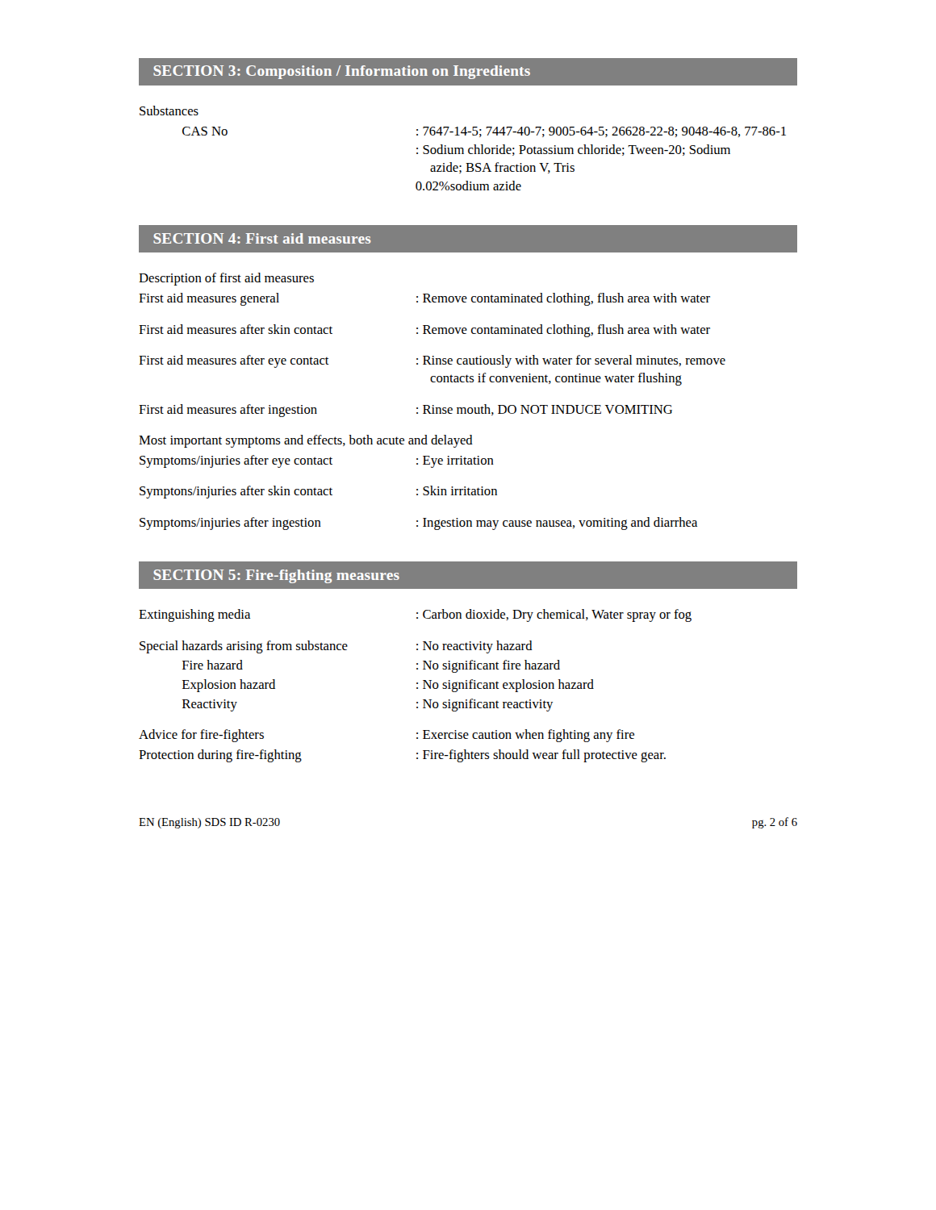SECTION 3: Composition / Information on Ingredients
Substances
| CAS No | : 7647-14-5; 7447-40-7; 9005-64-5; 26628-22-8; 9048-46-8, 77-86-1 |
| | : Sodium chloride; Potassium chloride; Tween-20; Sodium azide; BSA fraction V, Tris |
| | 0.02%sodium azide |
SECTION 4: First aid measures
Description of first aid measures
| First aid measures general | : Remove contaminated clothing, flush area with water |
| First aid measures after skin contact | : Remove contaminated clothing, flush area with water |
| First aid measures after eye contact | : Rinse cautiously with water for several minutes, remove contacts if convenient, continue water flushing |
| First aid measures after ingestion | : Rinse mouth, DO NOT INDUCE VOMITING |
Most important symptoms and effects, both acute and delayed
| Symptoms/injuries after eye contact | : Eye irritation |
| Symptons/injuries after skin contact | : Skin irritation |
| Symptoms/injuries after ingestion | : Ingestion may cause nausea, vomiting and diarrhea |
SECTION 5: Fire-fighting measures
| Extinguishing media | : Carbon dioxide, Dry chemical, Water spray or fog |
| Special hazards arising from substance | : No reactivity hazard |
| Fire hazard | : No significant fire hazard |
| Explosion hazard | : No significant explosion hazard |
| Reactivity | : No significant reactivity |
| Advice for fire-fighters | : Exercise caution when fighting any fire |
| Protection during fire-fighting | : Fire-fighters should wear full protective gear. |
EN (English) SDS ID R-0230 pg. 2 of 6